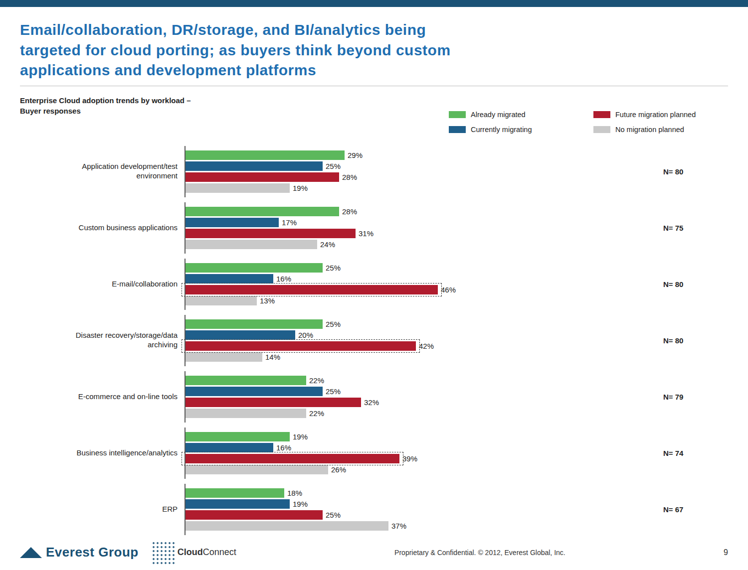Email/collaboration, DR/storage, and BI/analytics being
targeted for cloud porting; as buyers think beyond custom
applications and development platforms
Enterprise Cloud adoption trends by workload –
Buyer responses
Already migrated
Future migration planned
Currently migrating
No migration planned
Application development/test
environment
29%
25%
28%
19%
N= 80
Custom business applications
28%
17%
31%
24%
N= 75
E-mail/collaboration
25%
16%
46%
13%
N= 80
Disaster recovery/storage/data
archiving
25%
20%
42%
14%
N= 80
E-commerce and on-line tools
22%
25%
32%
22%
N= 79
Business intelligence/analytics
19%
16%
39%
26%
N= 74
ERP
18%
19%
25%
37%
N= 67
Everest Group
Cloud Connect
Proprietary & Confidential. © 2012, Everest Global, Inc.
9